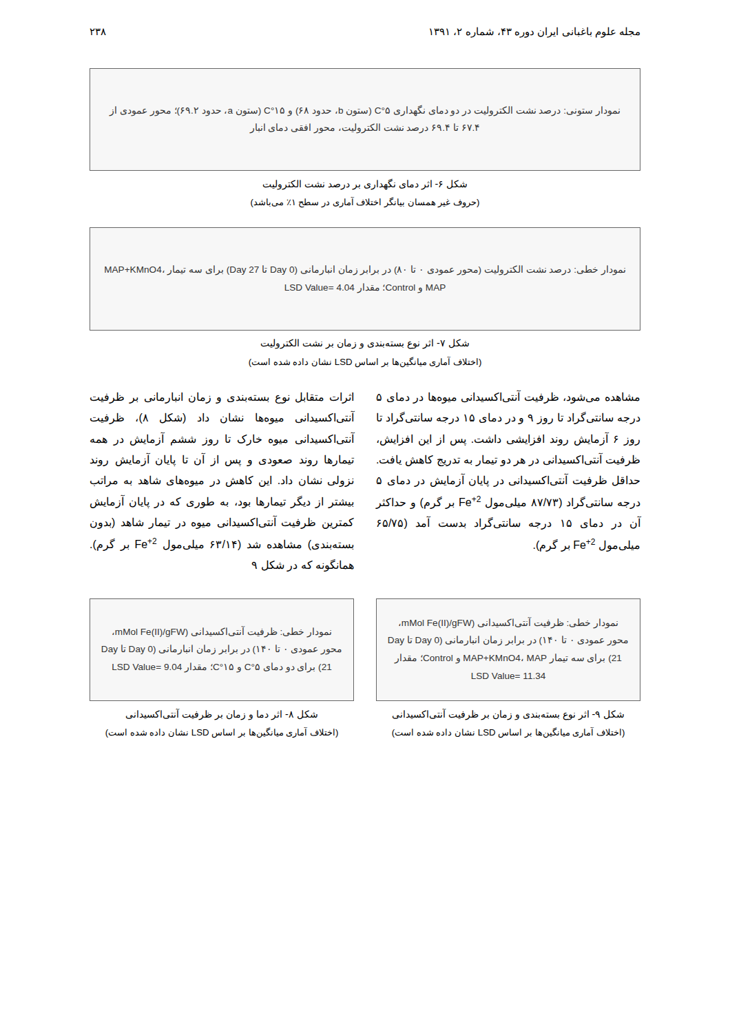مجله علوم باغبانی ایران دوره ۴۳، شماره ۲، ۱۳۹۱
۲۳۸
نمودار ستونی: درصد نشت الکترولیت در دو دمای نگهداری ۵°C (ستون b، حدود ۶۸) و ۱۵°C (ستون a، حدود ۶۹.۲)؛ محور عمودی از ۶۷.۴ تا ۶۹.۴ درصد نشت الکترولیت، محور افقی دمای انبار
شکل ۶- اثر دمای نگهداری بر درصد نشت الکترولیت (حروف غیر همسان بیانگر اختلاف آماری در سطح ۱٪ می‌باشد)
نمودار خطی: درصد نشت الکترولیت (محور عمودی ۰ تا ۸۰) در برابر زمان انبارمانی (Day 0 تا Day 27) برای سه تیمار MAP+KMnO4، MAP و Control؛ مقدار LSD Value= 4.04
شکل ۷- اثر نوع بسته‌بندی و زمان بر نشت الکترولیت (اختلاف آماری میانگین‌ها بر اساس LSD نشان داده شده است)
مشاهده می‌شود، ظرفیت آنتی‌اکسیدانی میوه‌ها در دمای ۵ درجه سانتی‌گراد تا روز ۹ و در دمای ۱۵ درجه سانتی‌گراد تا روز ۶ آزمایش روند افزایشی داشت. پس از این افزایش، ظرفیت آنتی‌اکسیدانی در هر دو تیمار به تدریج کاهش یافت. حداقل ظرفیت آنتی‌اکسیدانی در پایان آزمایش در دمای ۵ درجه سانتی‌گراد (۸۷/۷۳ میلی‌مول Fe+2 بر گرم) و حداکثر آن در دمای ۱۵ درجه سانتی‌گراد بدست آمد (۶۵/۷۵ میلی‌مول Fe+2 بر گرم).
اثرات متقابل نوع بسته‌بندی و زمان انبارمانی بر ظرفیت آنتی‌اکسیدانی میوه‌ها نشان داد (شکل ۸)، ظرفیت آنتی‌اکسیدانی میوه خارک تا روز ششم آزمایش در همه تیمارها روند صعودی و پس از آن تا پایان آزمایش روند نزولی نشان داد. این کاهش در میوه‌های شاهد به مراتب بیشتر از دیگر تیمارها بود، به طوری که در پایان آزمایش کمترین ظرفیت آنتی‌اکسیدانی میوه در تیمار شاهد (بدون بسته‌بندی) مشاهده شد (۶۳/۱۴ میلی‌مول Fe+2 بر گرم). همانگونه که در شکل ۹
نمودار خطی: ظرفیت آنتی‌اکسیدانی (mMol Fe(II)/gFW، محور عمودی ۰ تا ۱۴۰) در برابر زمان انبارمانی (Day 0 تا Day 21) برای سه تیمار MAP+KMnO4، MAP و Control؛ مقدار LSD Value= 11.34
شکل ۹- اثر نوع بسته‌بندی و زمان بر ظرفیت آنتی‌اکسیدانی (اختلاف آماری میانگین‌ها بر اساس LSD نشان داده شده است)
نمودار خطی: ظرفیت آنتی‌اکسیدانی (mMol Fe(II)/gFW، محور عمودی ۰ تا ۱۴۰) در برابر زمان انبارمانی (Day 0 تا Day 21) برای دو دمای ۵°C و ۱۵°C؛ مقدار LSD Value= 9.04
شکل ۸- اثر دما و زمان بر ظرفیت آنتی‌اکسیدانی (اختلاف آماری میانگین‌ها بر اساس LSD نشان داده شده است)